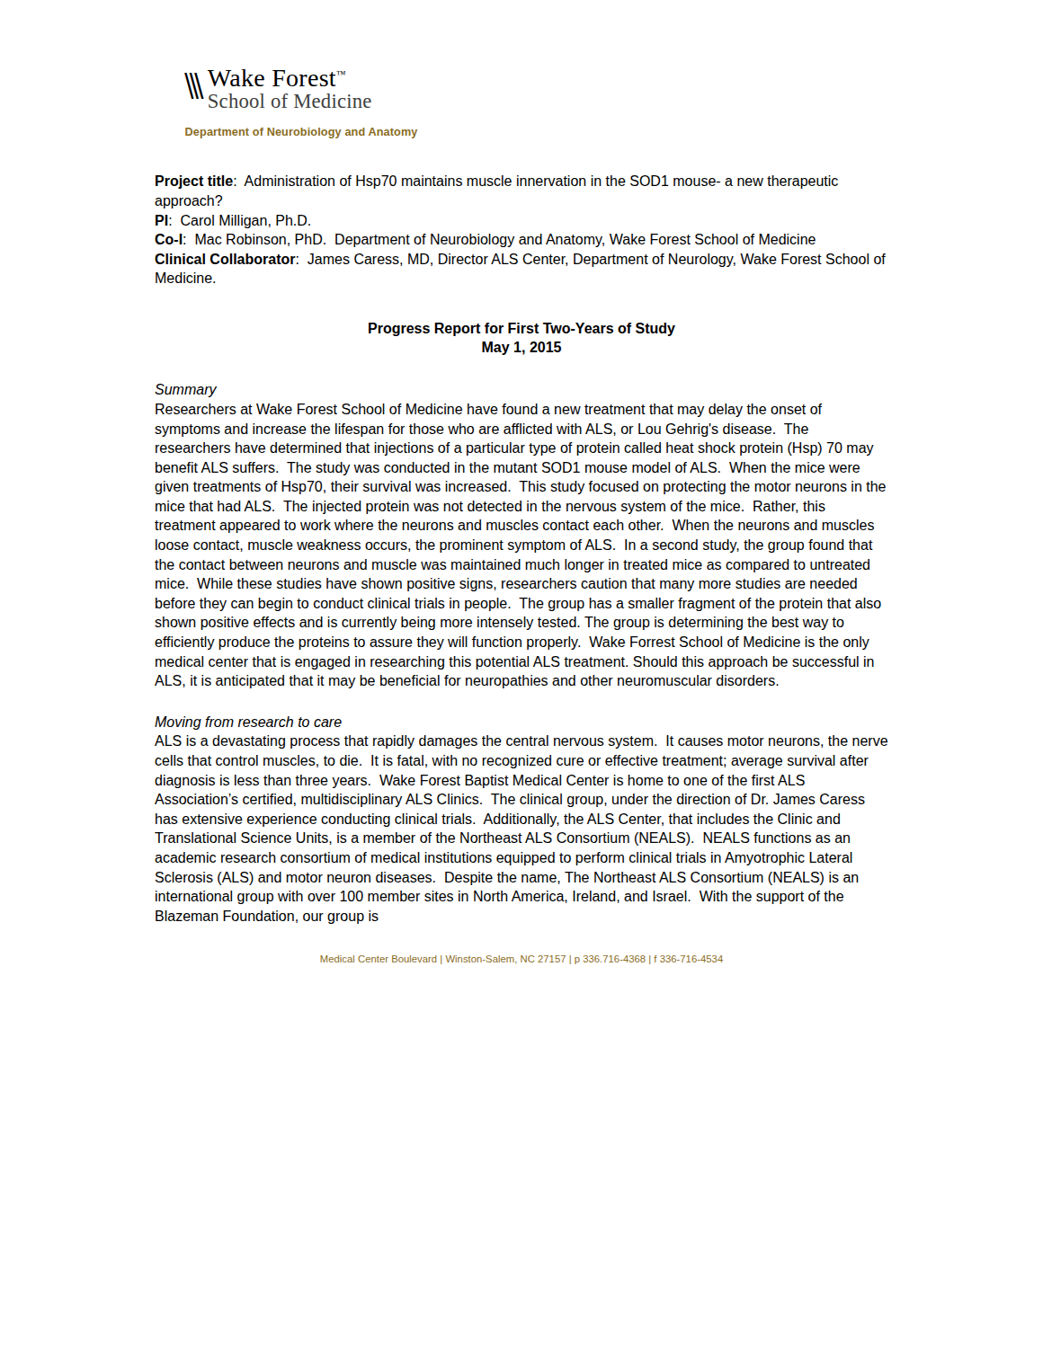\\\
Wake Forest™
School of Medicine
Department of Neurobiology and Anatomy
Project title: Administration of Hsp70 maintains muscle innervation in the SOD1 mouse- a new therapeutic approach?
PI: Carol Milligan, Ph.D.
Co-I: Mac Robinson, PhD. Department of Neurobiology and Anatomy, Wake Forest School of Medicine
Clinical Collaborator: James Caress, MD, Director ALS Center, Department of Neurology, Wake Forest School of Medicine.
Progress Report for First Two-Years of Study
May 1, 2015
Summary
Researchers at Wake Forest School of Medicine have found a new treatment that may delay the onset of symptoms and increase the lifespan for those who are afflicted with ALS, or Lou Gehrig's disease. The researchers have determined that injections of a particular type of protein called heat shock protein (Hsp) 70 may benefit ALS suffers. The study was conducted in the mutant SOD1 mouse model of ALS. When the mice were given treatments of Hsp70, their survival was increased. This study focused on protecting the motor neurons in the mice that had ALS. The injected protein was not detected in the nervous system of the mice. Rather, this treatment appeared to work where the neurons and muscles contact each other. When the neurons and muscles loose contact, muscle weakness occurs, the prominent symptom of ALS. In a second study, the group found that the contact between neurons and muscle was maintained much longer in treated mice as compared to untreated mice. While these studies have shown positive signs, researchers caution that many more studies are needed before they can begin to conduct clinical trials in people. The group has a smaller fragment of the protein that also shown positive effects and is currently being more intensely tested. The group is determining the best way to efficiently produce the proteins to assure they will function properly. Wake Forrest School of Medicine is the only medical center that is engaged in researching this potential ALS treatment. Should this approach be successful in ALS, it is anticipated that it may be beneficial for neuropathies and other neuromuscular disorders.
Moving from research to care
ALS is a devastating process that rapidly damages the central nervous system. It causes motor neurons, the nerve cells that control muscles, to die. It is fatal, with no recognized cure or effective treatment; average survival after diagnosis is less than three years. Wake Forest Baptist Medical Center is home to one of the first ALS Association’s certified, multidisciplinary ALS Clinics. The clinical group, under the direction of Dr. James Caress has extensive experience conducting clinical trials. Additionally, the ALS Center, that includes the Clinic and Translational Science Units, is a member of the Northeast ALS Consortium (NEALS). NEALS functions as an academic research consortium of medical institutions equipped to perform clinical trials in Amyotrophic Lateral Sclerosis (ALS) and motor neuron diseases. Despite the name, The Northeast ALS Consortium (NEALS) is an international group with over 100 member sites in North America, Ireland, and Israel. With the support of the Blazeman Foundation, our group is
Medical Center Boulevard | Winston-Salem, NC 27157 | p 336.716-4368 | f 336-716-4534